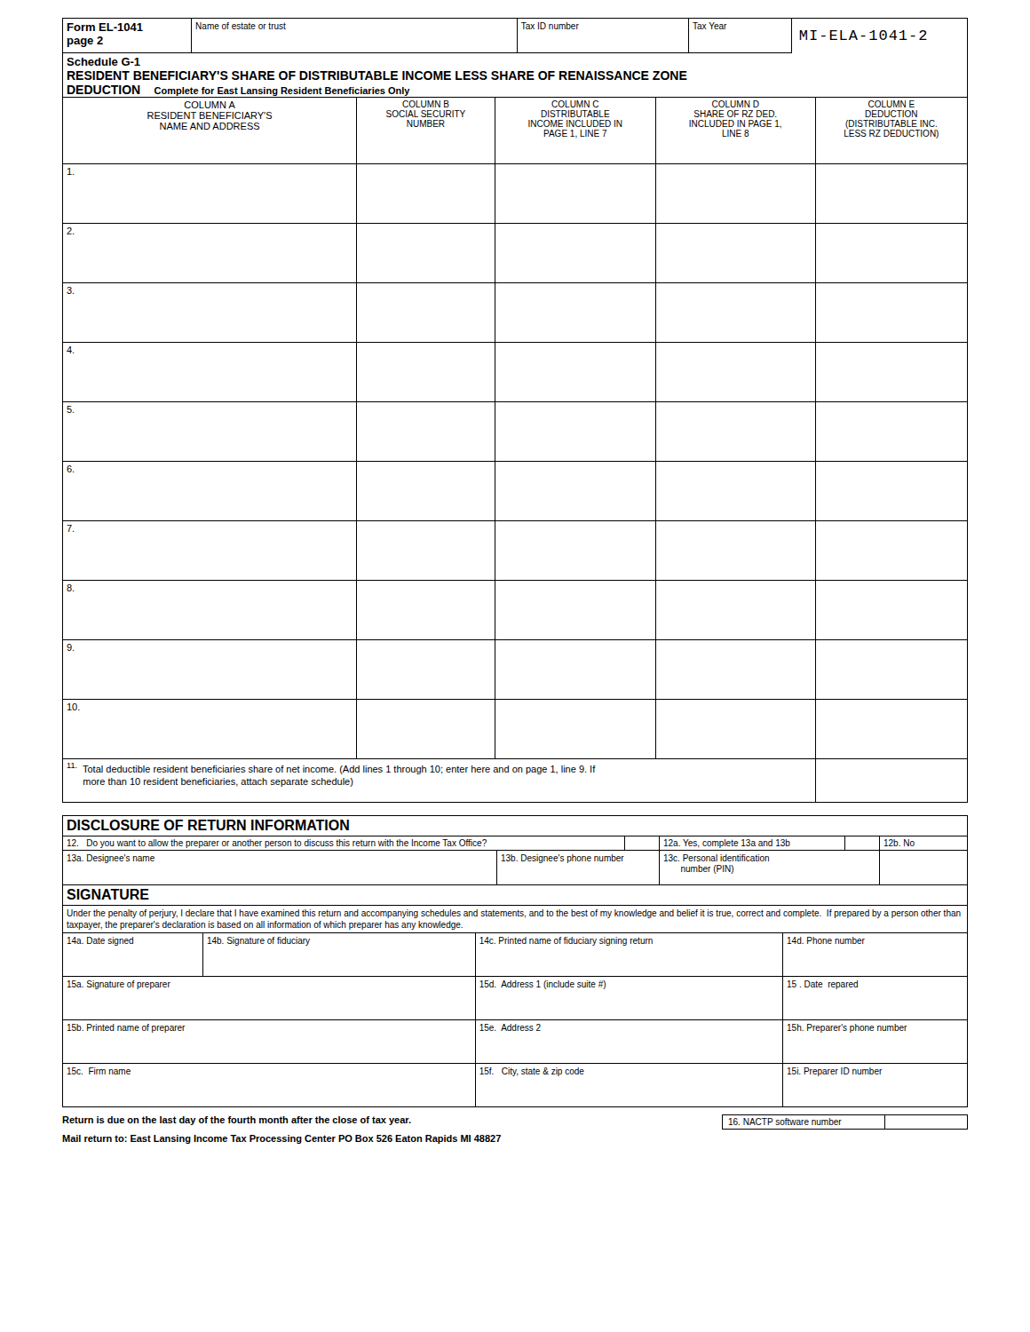| Form EL-1041 page 2 | Name of estate or trust | Tax ID number | Tax Year | MI-ELA-1041-2 |
| Schedule G-1 RESIDENT BENEFICIARY'S SHARE OF DISTRIBUTABLE INCOME LESS SHARE OF RENAISSANCE ZONE DEDUCTION Complete for East Lansing Resident Beneficiaries Only |
| COLUMN A RESIDENT BENEFICIARY'S NAME AND ADDRESS | COLUMN B SOCIAL SECURITY NUMBER | COLUMN C DISTRIBUTABLE INCOME INCLUDED IN PAGE 1, LINE 7 | COLUMN D SHARE OF RZ DED. INCLUDED IN PAGE 1, LINE 8 | COLUMN E DEDUCTION (DISTRIBUTABLE INC. LESS RZ DEDUCTION) |
| 1. | | | | |
| 2. | | | | |
| 3. | | | | |
| 4. | | | | |
| 5. | | | | |
| 6. | | | | |
| 7. | | | | |
| 8. | | | | |
| 9. | | | | |
| 10. | | | | |
| 11. Total deductible resident beneficiaries share of net income. (Add lines 1 through 10; enter here and on page 1, line 9. If more than 10 resident beneficiaries, attach separate schedule) | |
| DISCLOSURE OF RETURN INFORMATION |
| 12. Do you want to allow the preparer or another person to discuss this return with the Income Tax Office? | | 12a. Yes, complete 13a and 13b | | 12b. No |
| 13a. Designee's name | 13b. Designee's phone number | 13c. Personal identification number (PIN) | |
| SIGNATURE |
| Under the penalty of perjury, I declare that I have examined this return and accompanying schedules and statements, and to the best of my knowledge and belief it is true, correct and complete. If prepared by a person other than taxpayer, the preparer's declaration is based on all information of which preparer has any knowledge. |
| 14a. Date signed | 14b. Signature of fiduciary | 14c. Printed name of fiduciary signing return | 14d. Phone number |
| 15a. Signature of preparer | 15d. Address 1 (include suite #) | 15 . Date repared |
| 15b. Printed name of preparer | 15e. Address 2 | 15h. Preparer's phone number |
| 15c. Firm name | 15f. City, state & zip code | 15i. Preparer ID number |
| 16. NACTP software number | |
Return is due on the last day of the fourth month after the close of tax year.
Mail return to: East Lansing Income Tax Processing Center PO Box 526 Eaton Rapids MI 48827